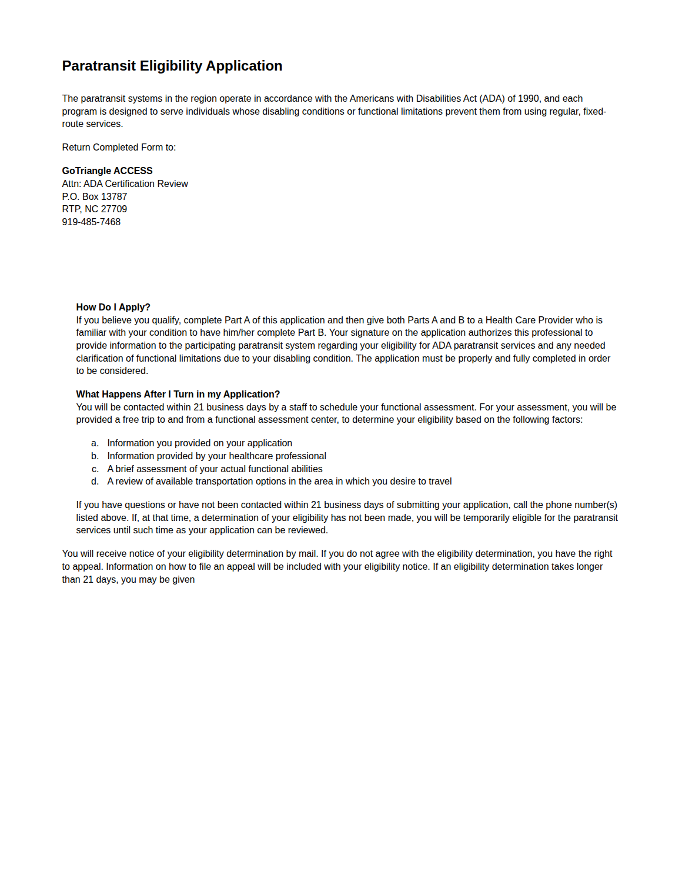Paratransit Eligibility Application
The paratransit systems in the region operate in accordance with the Americans with Disabilities Act (ADA) of 1990, and each program is designed to serve individuals whose disabling conditions or functional limitations prevent them from using regular, fixed-route services.
Return Completed Form to:
GoTriangle ACCESS
Attn: ADA Certification Review
P.O. Box 13787
RTP, NC 27709
919-485-7468
How Do I Apply?
If you believe you qualify, complete Part A of this application and then give both Parts A and B to a Health Care Provider who is familiar with your condition to have him/her complete Part B. Your signature on the application authorizes this professional to provide information to the participating paratransit system regarding your eligibility for ADA paratransit services and any needed clarification of functional limitations due to your disabling condition. The application must be properly and fully completed in order to be considered.
What Happens After I Turn in my Application?
You will be contacted within 21 business days by a staff to schedule your functional assessment. For your assessment, you will be provided a free trip to and from a functional assessment center, to determine your eligibility based on the following factors:
Information you provided on your application
Information provided by your healthcare professional
A brief assessment of your actual functional abilities
A review of available transportation options in the area in which you desire to travel
If you have questions or have not been contacted within 21 business days of submitting your application, call the phone number(s) listed above. If, at that time, a determination of your eligibility has not been made, you will be temporarily eligible for the paratransit services until such time as your application can be reviewed.
You will receive notice of your eligibility determination by mail. If you do not agree with the eligibility determination, you have the right to appeal. Information on how to file an appeal will be included with your eligibility notice. If an eligibility determination takes longer than 21 days, you may be given